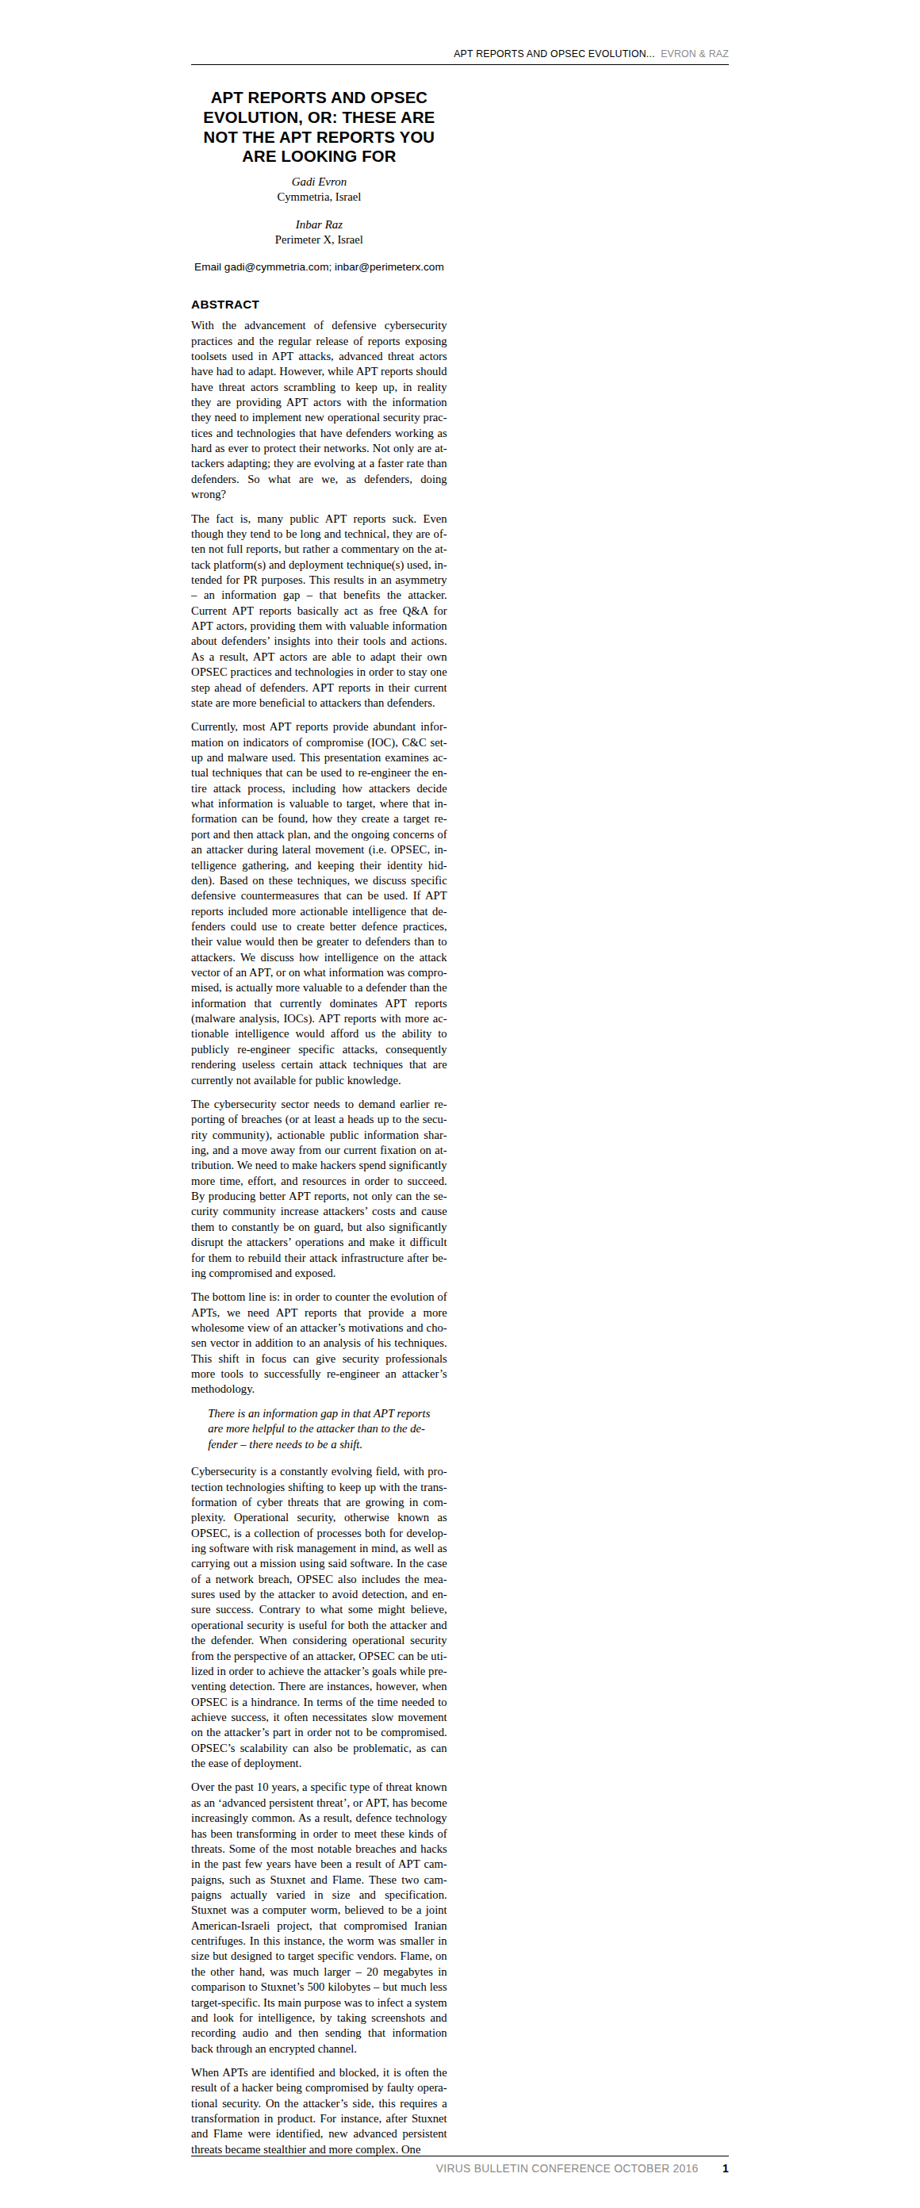APT REPORTS AND OPSEC EVOLUTION... EVRON & RAZ
APT REPORTS AND OPSEC EVOLUTION, OR: THESE ARE NOT THE APT REPORTS YOU ARE LOOKING FOR
Gadi Evron
Cymmetria, Israel
Inbar Raz
Perimeter X, Israel
Email gadi@cymmetria.com; inbar@perimeterx.com
ABSTRACT
With the advancement of defensive cybersecurity practices and the regular release of reports exposing toolsets used in APT attacks, advanced threat actors have had to adapt. However, while APT reports should have threat actors scrambling to keep up, in reality they are providing APT actors with the information they need to implement new operational security practices and technologies that have defenders working as hard as ever to protect their networks. Not only are attackers adapting; they are evolving at a faster rate than defenders. So what are we, as defenders, doing wrong?
The fact is, many public APT reports suck. Even though they tend to be long and technical, they are often not full reports, but rather a commentary on the attack platform(s) and deployment technique(s) used, intended for PR purposes. This results in an asymmetry – an information gap – that benefits the attacker. Current APT reports basically act as free Q&A for APT actors, providing them with valuable information about defenders’ insights into their tools and actions. As a result, APT actors are able to adapt their own OPSEC practices and technologies in order to stay one step ahead of defenders. APT reports in their current state are more beneficial to attackers than defenders.
Currently, most APT reports provide abundant information on indicators of compromise (IOC), C&C set-up and malware used. This presentation examines actual techniques that can be used to re-engineer the entire attack process, including how attackers decide what information is valuable to target, where that information can be found, how they create a target report and then attack plan, and the ongoing concerns of an attacker during lateral movement (i.e. OPSEC, intelligence gathering, and keeping their identity hidden). Based on these techniques, we discuss specific defensive countermeasures that can be used. If APT reports included more actionable intelligence that defenders could use to create better defence practices, their value would then be greater to defenders than to attackers. We discuss how intelligence on the attack vector of an APT, or on what information was compromised, is actually more valuable to a defender than the information that currently dominates APT reports (malware analysis, IOCs). APT reports with more actionable intelligence would afford us the ability to publicly re-engineer specific attacks, consequently rendering useless certain attack techniques that are currently not available for public knowledge.
The cybersecurity sector needs to demand earlier reporting of breaches (or at least a heads up to the security community), actionable public information sharing, and a move away from our current fixation on attribution. We need to make hackers spend significantly more time, effort, and resources in order to succeed. By producing better APT reports, not only can the security community increase attackers’ costs and cause them to constantly be on guard, but also significantly disrupt the attackers’ operations and make it difficult for them to rebuild their attack infrastructure after being compromised and exposed.
The bottom line is: in order to counter the evolution of APTs, we need APT reports that provide a more wholesome view of an attacker’s motivations and chosen vector in addition to an analysis of his techniques. This shift in focus can give security professionals more tools to successfully re-engineer an attacker’s methodology.
There is an information gap in that APT reports are more helpful to the attacker than to the defender – there needs to be a shift.
Cybersecurity is a constantly evolving field, with protection technologies shifting to keep up with the transformation of cyber threats that are growing in complexity. Operational security, otherwise known as OPSEC, is a collection of processes both for developing software with risk management in mind, as well as carrying out a mission using said software. In the case of a network breach, OPSEC also includes the measures used by the attacker to avoid detection, and ensure success. Contrary to what some might believe, operational security is useful for both the attacker and the defender. When considering operational security from the perspective of an attacker, OPSEC can be utilized in order to achieve the attacker’s goals while preventing detection. There are instances, however, when OPSEC is a hindrance. In terms of the time needed to achieve success, it often necessitates slow movement on the attacker’s part in order not to be compromised. OPSEC’s scalability can also be problematic, as can the ease of deployment.
Over the past 10 years, a specific type of threat known as an ‘advanced persistent threat’, or APT, has become increasingly common. As a result, defence technology has been transforming in order to meet these kinds of threats. Some of the most notable breaches and hacks in the past few years have been a result of APT campaigns, such as Stuxnet and Flame. These two campaigns actually varied in size and specification. Stuxnet was a computer worm, believed to be a joint American-Israeli project, that compromised Iranian centrifuges. In this instance, the worm was smaller in size but designed to target specific vendors. Flame, on the other hand, was much larger – 20 megabytes in comparison to Stuxnet’s 500 kilobytes – but much less target-specific. Its main purpose was to infect a system and look for intelligence, by taking screenshots and recording audio and then sending that information back through an encrypted channel.
When APTs are identified and blocked, it is often the result of a hacker being compromised by faulty operational security. On the attacker’s side, this requires a transformation in product. For instance, after Stuxnet and Flame were identified, new advanced persistent threats became stealthier and more complex. One
VIRUS BULLETIN CONFERENCE OCTOBER 20161